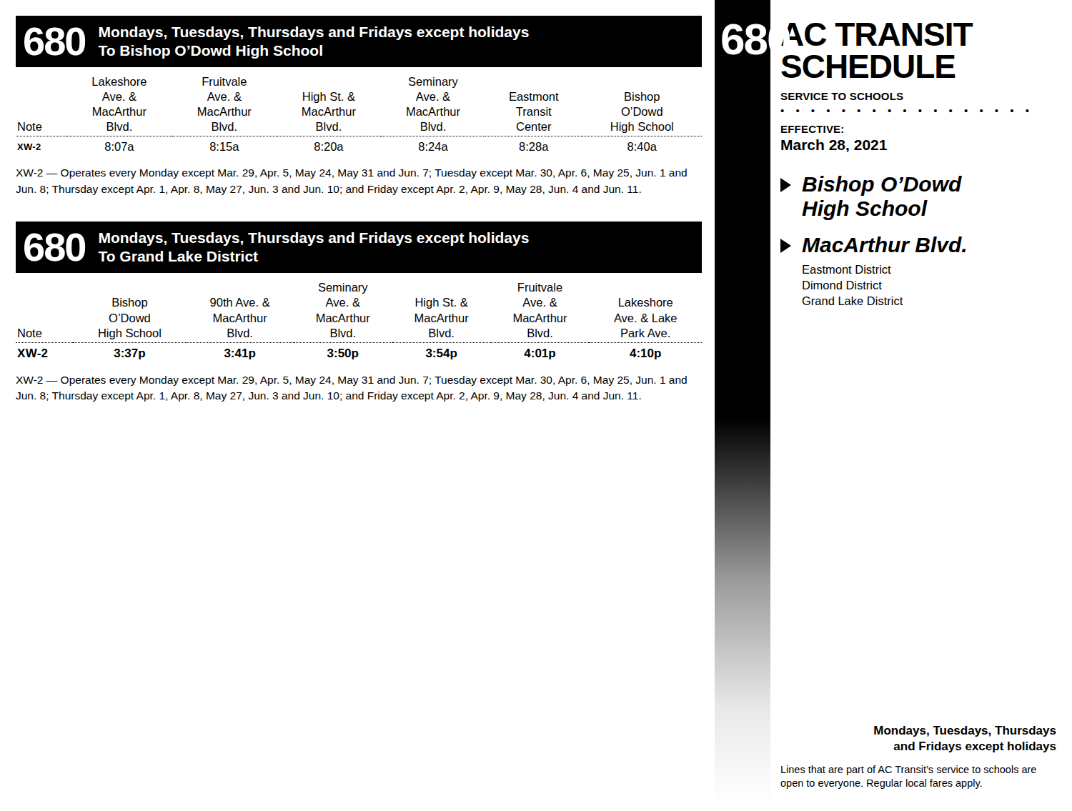680
Mondays, Tuesdays, Thursdays and Fridays except holidays
To Bishop O’Dowd High School
| Note | Lakeshore Ave. & MacArthur Blvd. | Fruitvale Ave. & MacArthur Blvd. | High St. & MacArthur Blvd. | Seminary Ave. & MacArthur Blvd. | Eastmont Transit Center | Bishop O’Dowd High School |
| --- | --- | --- | --- | --- | --- | --- |
| XW-2 | 8:07a | 8:15a | 8:20a | 8:24a | 8:28a | 8:40a |
XW-2 — Operates every Monday except Mar. 29, Apr. 5, May 24, May 31 and Jun. 7; Tuesday except Mar. 30, Apr. 6, May 25, Jun. 1 and Jun. 8; Thursday except Apr. 1, Apr. 8, May 27, Jun. 3 and Jun. 10; and Friday except Apr. 2, Apr. 9, May 28, Jun. 4 and Jun. 11.
680
Mondays, Tuesdays, Thursdays and Fridays except holidays
To Grand Lake District
| Note | Bishop O’Dowd High School | 90th Ave. & MacArthur Blvd. | Seminary Ave. & MacArthur Blvd. | High St. & MacArthur Blvd. | Fruitvale Ave. & MacArthur Blvd. | Lakeshore Ave. & Lake Park Ave. |
| --- | --- | --- | --- | --- | --- | --- |
| XW-2 | 3:37p | 3:41p | 3:50p | 3:54p | 4:01p | 4:10p |
XW-2 — Operates every Monday except Mar. 29, Apr. 5, May 24, May 31 and Jun. 7; Tuesday except Mar. 30, Apr. 6, May 25, Jun. 1 and Jun. 8; Thursday except Apr. 1, Apr. 8, May 27, Jun. 3 and Jun. 10; and Friday except Apr. 2, Apr. 9, May 28, Jun. 4 and Jun. 11.
680
AC TRANSITSCHEDULE
SERVICE TO SCHOOLS
• • • • • • • • • • • • • • • • •
EFFECTIVE:
March 28, 2021
Bishop O’Dowd
High School
MacArthur Blvd.
Eastmont District
Dimond District
Grand Lake District
Mondays, Tuesdays, Thursdays
and Fridays except holidays
Lines that are part of AC Transit’s service to schools are open to everyone. Regular local fares apply.